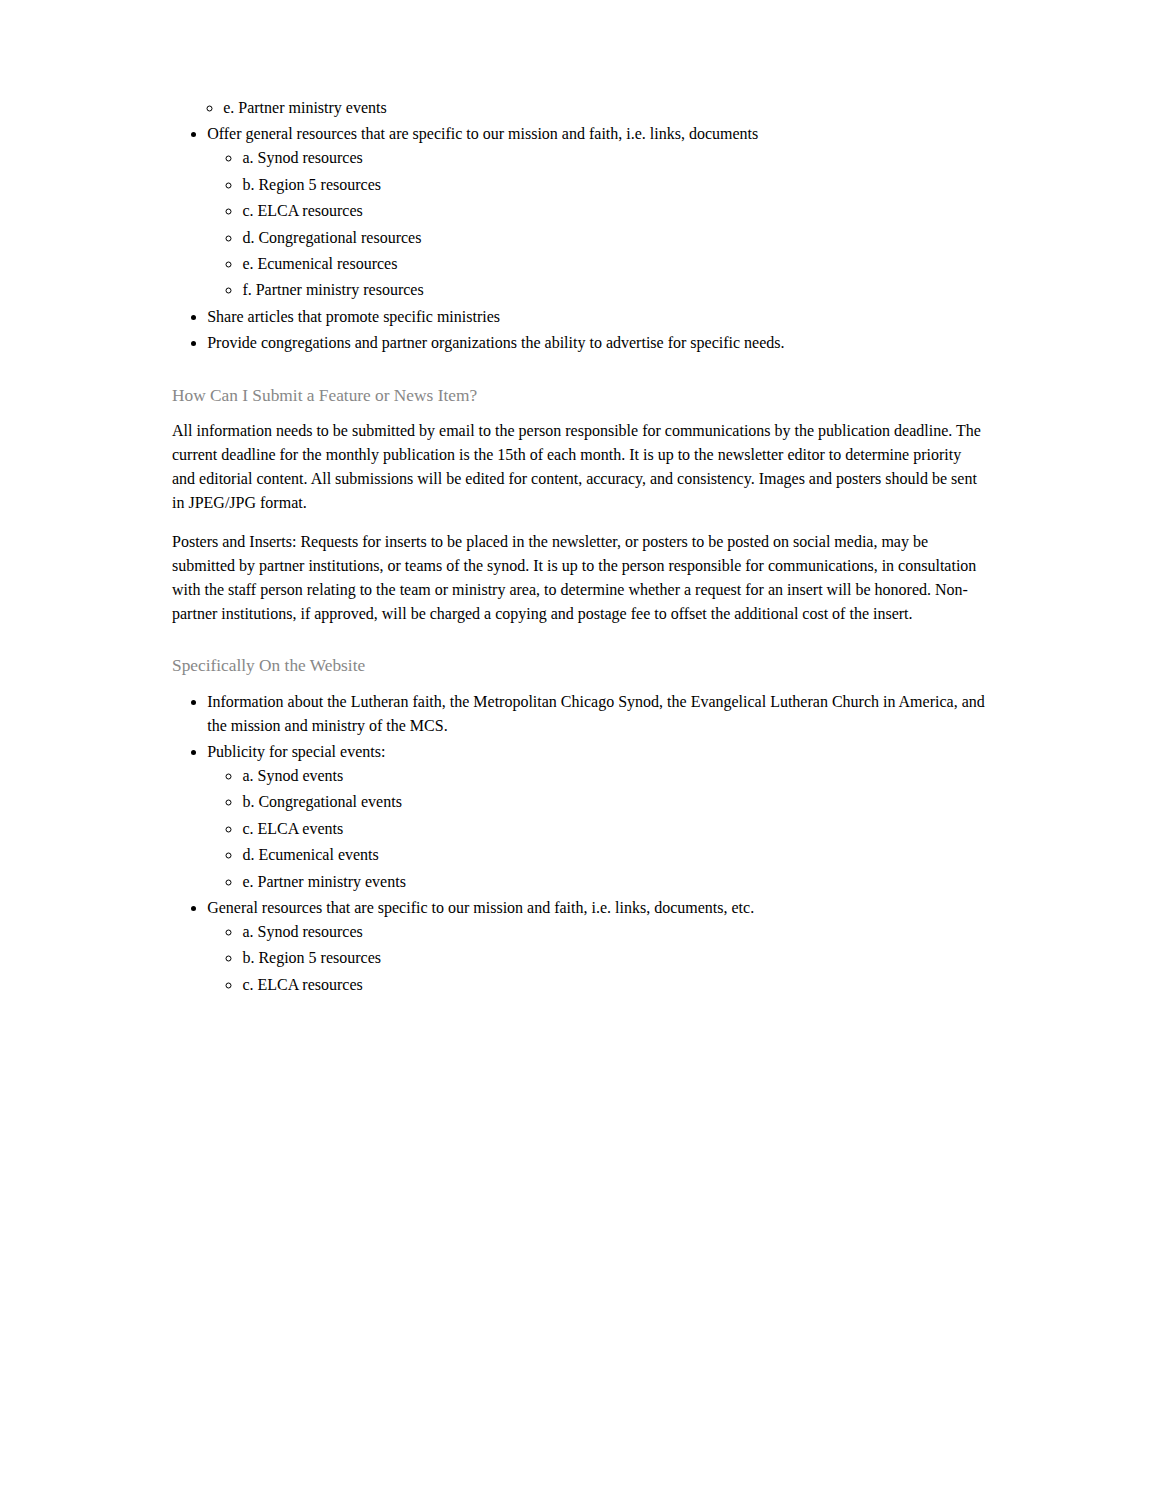e. Partner ministry events
Offer general resources that are specific to our mission and faith, i.e. links, documents
a. Synod resources
b. Region 5 resources
c. ELCA resources
d. Congregational resources
e. Ecumenical resources
f. Partner ministry resources
Share articles that promote specific ministries
Provide congregations and partner organizations the ability to advertise for specific needs.
How Can I Submit a Feature or News Item?
All information needs to be submitted by email to the person responsible for communications by the publication deadline. The current deadline for the monthly publication is the 15th of each month. It is up to the newsletter editor to determine priority and editorial content. All submissions will be edited for content, accuracy, and consistency. Images and posters should be sent in JPEG/JPG format.
Posters and Inserts: Requests for inserts to be placed in the newsletter, or posters to be posted on social media, may be submitted by partner institutions, or teams of the synod. It is up to the person responsible for communications, in consultation with the staff person relating to the team or ministry area, to determine whether a request for an insert will be honored. Non-partner institutions, if approved, will be charged a copying and postage fee to offset the additional cost of the insert.
Specifically On the Website
Information about the Lutheran faith, the Metropolitan Chicago Synod, the Evangelical Lutheran Church in America, and the mission and ministry of the MCS.
Publicity for special events:
a. Synod events
b. Congregational events
c. ELCA events
d. Ecumenical events
e. Partner ministry events
General resources that are specific to our mission and faith, i.e. links, documents, etc.
a. Synod resources
b. Region 5 resources
c. ELCA resources